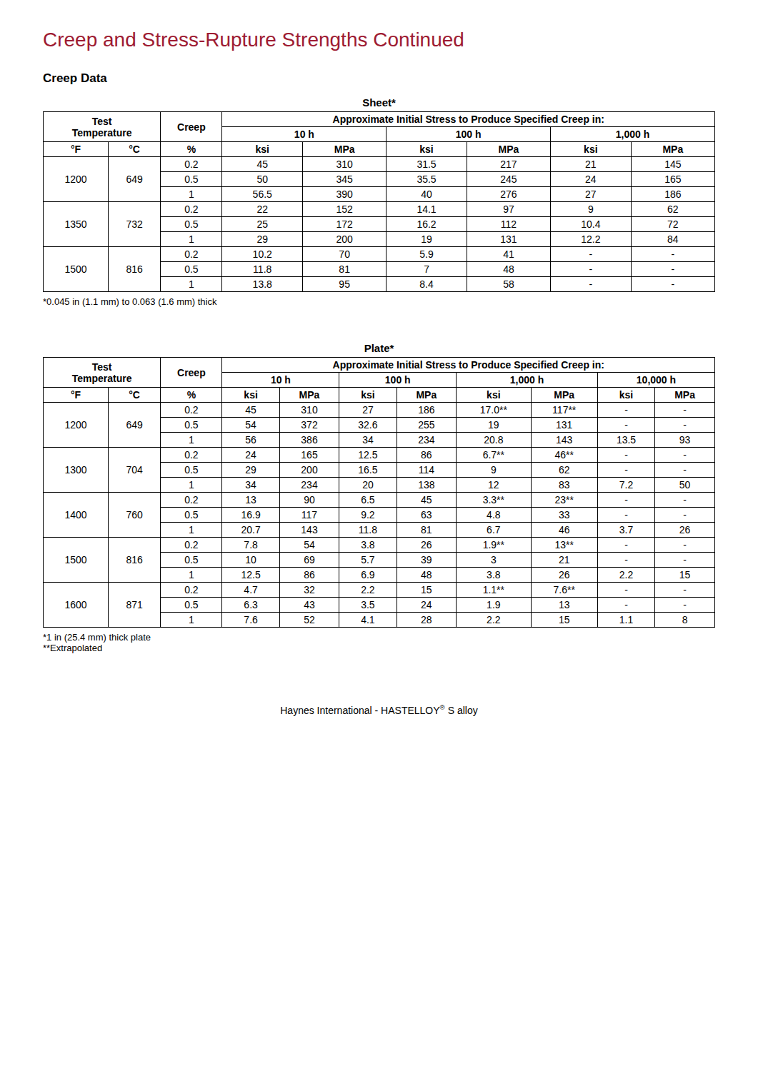Creep and Stress-Rupture Strengths Continued
Creep Data
Sheet*
| Test Temperature | Creep | Approximate Initial Stress to Produce Specified Creep in: |
| --- | --- | --- |
| 10 h | 100 h | 1,000 h |
| °F | °C | % | ksi | MPa | ksi | MPa | ksi | MPa |
| 1200 | 649 | 0.2 | 45 | 310 | 31.5 | 217 | 21 | 145 |
| 0.5 | 50 | 345 | 35.5 | 245 | 24 | 165 |
| 1 | 56.5 | 390 | 40 | 276 | 27 | 186 |
| 1350 | 732 | 0.2 | 22 | 152 | 14.1 | 97 | 9 | 62 |
| 0.5 | 25 | 172 | 16.2 | 112 | 10.4 | 72 |
| 1 | 29 | 200 | 19 | 131 | 12.2 | 84 |
| 1500 | 816 | 0.2 | 10.2 | 70 | 5.9 | 41 | - | - |
| 0.5 | 11.8 | 81 | 7 | 48 | - | - |
| 1 | 13.8 | 95 | 8.4 | 58 | - | - |
*0.045 in (1.1 mm) to 0.063 (1.6 mm) thick
Plate*
| Test Temperature | Creep | Approximate Initial Stress to Produce Specified Creep in: |
| --- | --- | --- |
| 10 h | 100 h | 1,000 h | 10,000 h |
| °F | °C | % | ksi | MPa | ksi | MPa | ksi | MPa | ksi | MPa |
| 1200 | 649 | 0.2 | 45 | 310 | 27 | 186 | 17.0** | 117** | - | - |
| 0.5 | 54 | 372 | 32.6 | 255 | 19 | 131 | - | - |
| 1 | 56 | 386 | 34 | 234 | 20.8 | 143 | 13.5 | 93 |
| 1300 | 704 | 0.2 | 24 | 165 | 12.5 | 86 | 6.7** | 46** | - | - |
| 0.5 | 29 | 200 | 16.5 | 114 | 9 | 62 | - | - |
| 1 | 34 | 234 | 20 | 138 | 12 | 83 | 7.2 | 50 |
| 1400 | 760 | 0.2 | 13 | 90 | 6.5 | 45 | 3.3** | 23** | - | - |
| 0.5 | 16.9 | 117 | 9.2 | 63 | 4.8 | 33 | - | - |
| 1 | 20.7 | 143 | 11.8 | 81 | 6.7 | 46 | 3.7 | 26 |
| 1500 | 816 | 0.2 | 7.8 | 54 | 3.8 | 26 | 1.9** | 13** | - | - |
| 0.5 | 10 | 69 | 5.7 | 39 | 3 | 21 | - | - |
| 1 | 12.5 | 86 | 6.9 | 48 | 3.8 | 26 | 2.2 | 15 |
| 1600 | 871 | 0.2 | 4.7 | 32 | 2.2 | 15 | 1.1** | 7.6** | - | - |
| 0.5 | 6.3 | 43 | 3.5 | 24 | 1.9 | 13 | - | - |
| 1 | 7.6 | 52 | 4.1 | 28 | 2.2 | 15 | 1.1 | 8 |
*1 in (25.4 mm) thick plate
**Extrapolated
Haynes International - HASTELLOY® S alloy